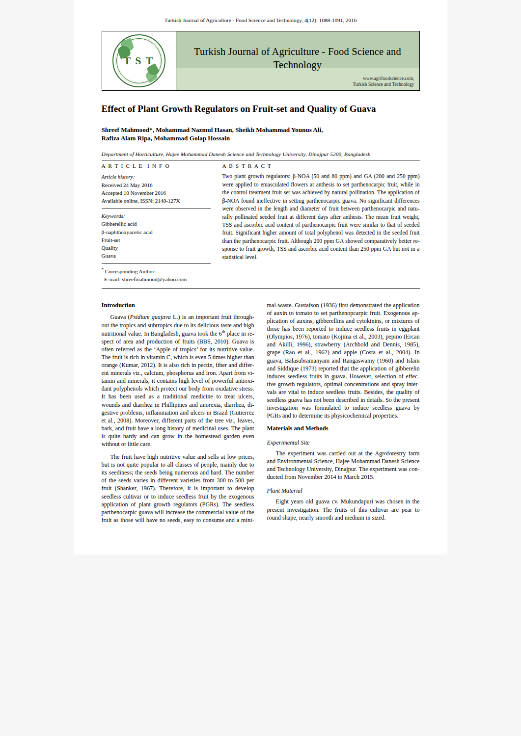Turkish Journal of Agriculture - Food Science and Technology, 4(12): 1088-1091, 2016
T S T
Turkish Journal of Agriculture - Food Science and Technology
www.agrifoodscience.com,
Turkish Science and Technology
Effect of Plant Growth Regulators on Fruit-set and Quality of Guava
Shreef Mahmood*, Mohammad Nazmul Hasan, Sheikh Mohammad Younus Ali,
Rafiza Alam Ripa, Mohammad Golap Hossain
Department of Horticulture, Hajee Mohammad Danesh Science and Technology University, Dinajpur 5200, Bangladesh
A R T I C L E I N F O
Article history:
Received 24 May 2016
Accepted 10 November 2016
Available online, ISSN: 2148-127X
Keywords:
Gibberellic acid
β-naphthoxyacetic acid
Fruit-set
Quality
Guava
* Corresponding Author:
E-mail: shreefmahmood@yahoo.com
A B S T R A C T
Two plant growth regulators: β-NOA (50 and 80 ppm) and GA (200 and 250 ppm) were applied to emasculated flowers at anthesis to set parthenocarpic fruit, while in the control treatment fruit set was achieved by natural pollination. The application of β-NOA found ineffective in setting parthenocarpic guava. No significant differences were observed in the length and diameter of fruit between parthenocarpic and naturally pollinated seeded fruit at different days after anthesis. The mean fruit weight, TSS and ascorbic acid content of parthenocarpic fruit were similar to that of seeded fruit. Significant higher amount of total polyphenol was detected in the seeded fruit than the parthenocarpic fruit. Although 200 ppm GA showed comparatively better response to fruit growth, TSS and ascorbic acid content than 250 ppm GA but not in a statistical level.
Introduction
Guava (Psidium guajava L.) is an important fruit throughout the tropics and subtropics due to its delicious taste and high nutritional value. In Bangladesh, guava took the 6th place in respect of area and production of fruits (BBS, 2010). Guava is often referred as the ‘Apple of tropics’ for its nutritive value. The fruit is rich in vitamin C, which is even 5 times higher than orange (Kumar, 2012). It is also rich in pectin, fiber and different minerals viz., calcium, phosphorus and iron. Apart from vitamin and minerals, it contains high level of powerful antioxidant polyphenols which protect our body from oxidative stress. It has been used as a traditional medicine to treat ulcers, wounds and diarrhea in Phillipines and anorexia, diarrhea, digestive problems, inflammation and ulcers in Brazil (Gutierrez et al., 2008). Moreover, different parts of the tree viz., leaves, bark, and fruit have a long history of medicinal uses. The plant is quite hardy and can grow in the homestead garden even without or little care.
The fruit have high nutritive value and sells at low prices, but is not quite popular to all classes of people, mainly due to its seediness; the seeds being numerous and hard. The number of the seeds varies in different varieties from 300 to 500 per fruit (Shanker, 1967). Therefore, it is important to develop seedless cultivar or to induce seedless fruit by the exogenous application of plant growth regulators (PGRs). The seedless parthenocarpic guava will increase the commercial value of the fruit as those will have no seeds, easy to consume and a minimal-waste. Gustafson (1936) first demonstrated the application of auxin to tomato to set parthenopcarpic fruit. Exogenous application of auxins, gibberellins and cytokinins, or mixtures of those has been reported to induce seedless fruits in eggplant (Olympios, 1976), tomato (Kojima et al., 2003), pepino (Ercan and Akilli, 1996), strawberry (Archbold and Dennis, 1985), grape (Rao et al., 1962) and apple (Costa et al., 2004). In guava, Balasubramanyam and Rangaswamy (1960) and Islam and Siddique (1973) reported that the application of gibberelin induces seedless fruits in guava. However, selection of effective growth regulators, optimal concentrations and spray intervals are vital to induce seedless fruits. Besides, the quality of seedless guava has not been described in details. So the present investigation was formulated to induce seedless guava by PGRs and to determine its physicochemical properties.
Materials and Methods
Experimental Site
The experiment was carried out at the Agroforestry farm and Environmental Science, Hajee Mohammad Danesh Science and Technology University, Dinajpur. The experiment was conducted from November 2014 to March 2015.
Plant Material
Eight years old guava cv. Mukundapuri was chosen in the present investigation. The fruits of this cultivar are pear to round shape, nearly smooth and medium in sized.